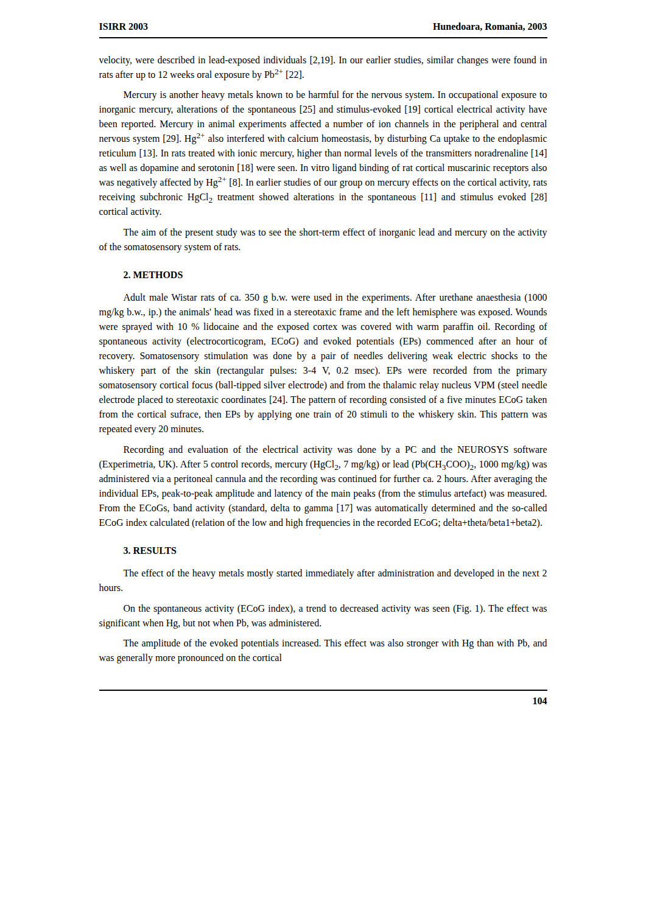ISIRR 2003 Hunedoara, Romania, 2003
velocity, were described in lead-exposed individuals [2,19]. In our earlier studies, similar changes were found in rats after up to 12 weeks oral exposure by Pb2+ [22].
Mercury is another heavy metals known to be harmful for the nervous system. In occupational exposure to inorganic mercury, alterations of the spontaneous [25] and stimulus-evoked [19] cortical electrical activity have been reported. Mercury in animal experiments affected a number of ion channels in the peripheral and central nervous system [29]. Hg2+ also interfered with calcium homeostasis, by disturbing Ca uptake to the endoplasmic reticulum [13]. In rats treated with ionic mercury, higher than normal levels of the transmitters noradrenaline [14] as well as dopamine and serotonin [18] were seen. In vitro ligand binding of rat cortical muscarinic receptors also was negatively affected by Hg2+ [8]. In earlier studies of our group on mercury effects on the cortical activity, rats receiving subchronic HgCl2 treatment showed alterations in the spontaneous [11] and stimulus evoked [28] cortical activity.
The aim of the present study was to see the short-term effect of inorganic lead and mercury on the activity of the somatosensory system of rats.
2. METHODS
Adult male Wistar rats of ca. 350 g b.w. were used in the experiments. After urethane anaesthesia (1000 mg/kg b.w., ip.) the animals' head was fixed in a stereotaxic frame and the left hemisphere was exposed. Wounds were sprayed with 10 % lidocaine and the exposed cortex was covered with warm paraffin oil. Recording of spontaneous activity (electrocorticogram, ECoG) and evoked potentials (EPs) commenced after an hour of recovery. Somatosensory stimulation was done by a pair of needles delivering weak electric shocks to the whiskery part of the skin (rectangular pulses: 3-4 V, 0.2 msec). EPs were recorded from the primary somatosensory cortical focus (ball-tipped silver electrode) and from the thalamic relay nucleus VPM (steel needle electrode placed to stereotaxic coordinates [24]. The pattern of recording consisted of a five minutes ECoG taken from the cortical sufrace, then EPs by applying one train of 20 stimuli to the whiskery skin. This pattern was repeated every 20 minutes.
Recording and evaluation of the electrical activity was done by a PC and the NEUROSYS software (Experimetria, UK). After 5 control records, mercury (HgCl2, 7 mg/kg) or lead (Pb(CH3COO)2, 1000 mg/kg) was administered via a peritoneal cannula and the recording was continued for further ca. 2 hours. After averaging the individual EPs, peak-to-peak amplitude and latency of the main peaks (from the stimulus artefact) was measured. From the ECoGs, band activity (standard, delta to gamma [17] was automatically determined and the so-called ECoG index calculated (relation of the low and high frequencies in the recorded ECoG; delta+theta/beta1+beta2).
3. RESULTS
The effect of the heavy metals mostly started immediately after administration and developed in the next 2 hours.
On the spontaneous activity (ECoG index), a trend to decreased activity was seen (Fig. 1). The effect was significant when Hg, but not when Pb, was administered.
The amplitude of the evoked potentials increased. This effect was also stronger with Hg than with Pb, and was generally more pronounced on the cortical
104